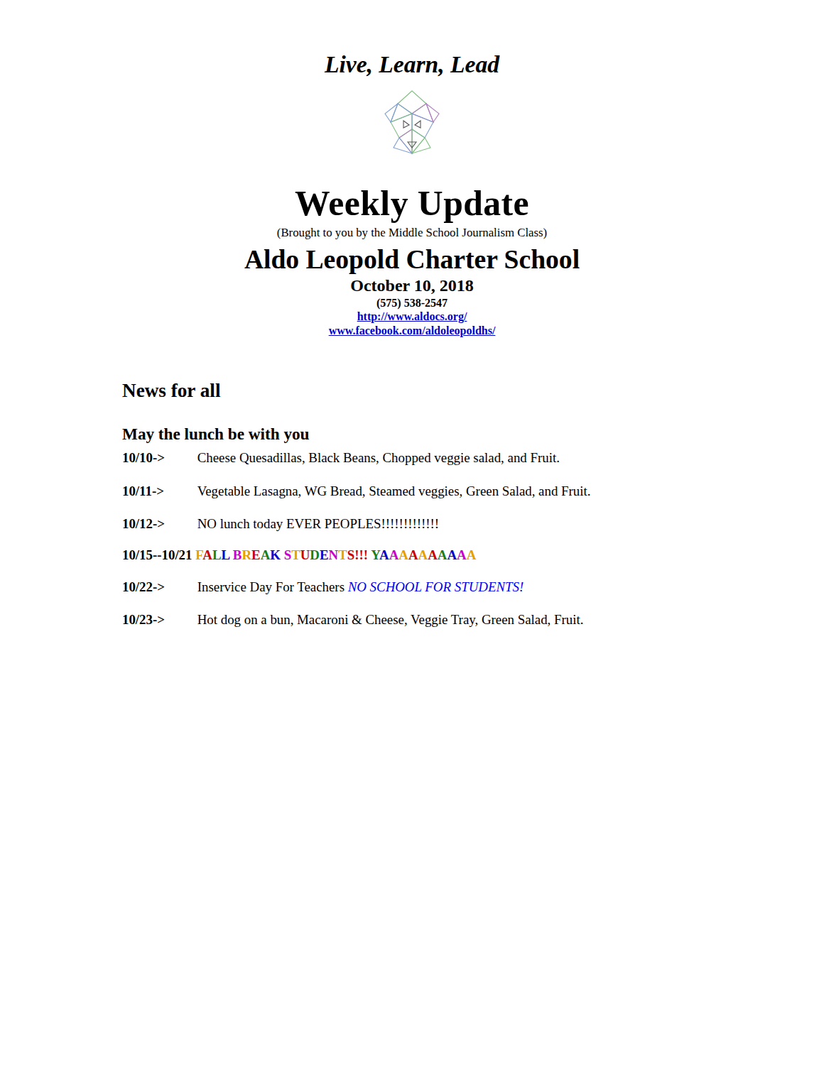Live, Learn, Lead
Weekly Update
(Brought to you by the Middle School Journalism Class)
Aldo Leopold Charter School
October 10, 2018
(575) 538-2547
http://www.aldocs.org/
www.facebook.com/aldoleopoldhs/
News for all
May the lunch be with you
10/10-> Cheese Quesadillas, Black Beans, Chopped veggie salad, and Fruit.
10/11-> Vegetable Lasagna, WG Bread, Steamed veggies, Green Salad, and Fruit.
10/12-> NO lunch today EVER PEOPLES!!!!!!!!!!!!!
10/15--10/21 FALL BREAK STUDENTS!!! YAAAAAAAAAA
10/22-> Inservice Day For Teachers NO SCHOOL FOR STUDENTS!
10/23-> Hot dog on a bun, Macaroni & Cheese, Veggie Tray, Green Salad, Fruit.